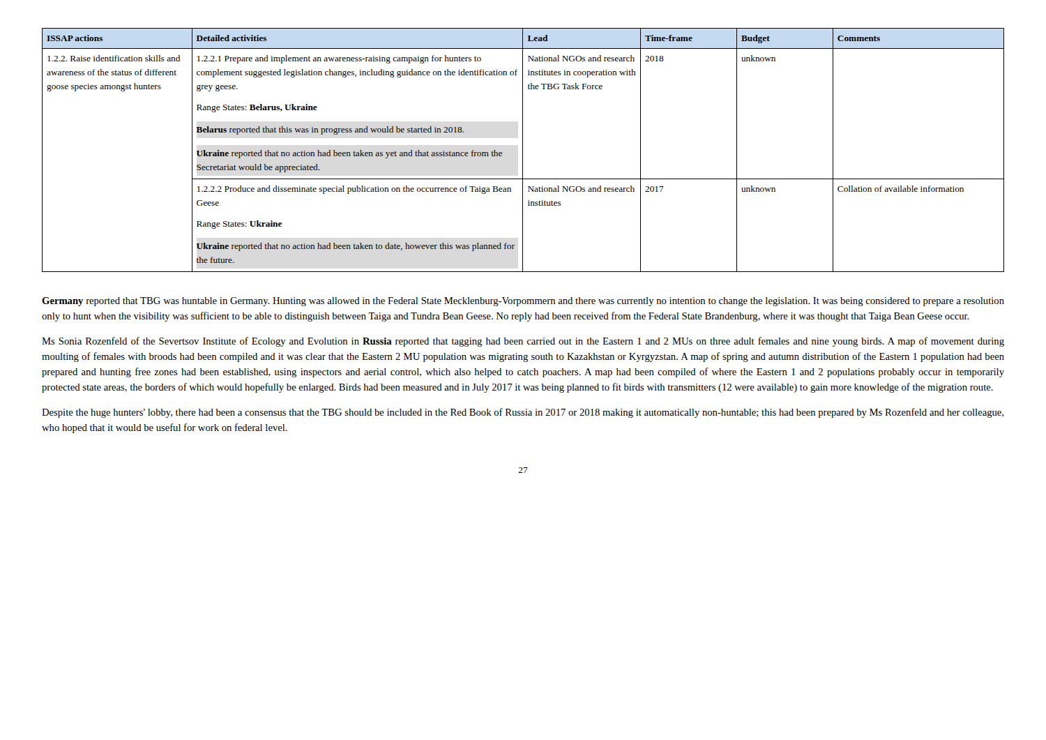| ISSAP actions | Detailed activities | Lead | Time-frame | Budget | Comments |
| --- | --- | --- | --- | --- | --- |
| 1.2.2. Raise identification skills and awareness of the status of different goose species amongst hunters | 1.2.2.1 Prepare and implement an awareness-raising campaign for hunters to complement suggested legislation changes, including guidance on the identification of grey geese. Range States: Belarus, Ukraine Belarus reported that this was in progress and would be started in 2018. Ukraine reported that no action had been taken as yet and that assistance from the Secretariat would be appreciated. | National NGOs and research institutes in cooperation with the TBG Task Force | 2018 | unknown | |
| 1.2.2.2 Produce and disseminate special publication on the occurrence of Taiga Bean Geese Range States: Ukraine Ukraine reported that no action had been taken to date, however this was planned for the future. | National NGOs and research institutes | 2017 | unknown | Collation of available information |
Germany reported that TBG was huntable in Germany. Hunting was allowed in the Federal State Mecklenburg-Vorpommern and there was currently no intention to change the legislation. It was being considered to prepare a resolution only to hunt when the visibility was sufficient to be able to distinguish between Taiga and Tundra Bean Geese. No reply had been received from the Federal State Brandenburg, where it was thought that Taiga Bean Geese occur.
Ms Sonia Rozenfeld of the Severtsov Institute of Ecology and Evolution in Russia reported that tagging had been carried out in the Eastern 1 and 2 MUs on three adult females and nine young birds. A map of movement during moulting of females with broods had been compiled and it was clear that the Eastern 2 MU population was migrating south to Kazakhstan or Kyrgyzstan. A map of spring and autumn distribution of the Eastern 1 population had been prepared and hunting free zones had been established, using inspectors and aerial control, which also helped to catch poachers. A map had been compiled of where the Eastern 1 and 2 populations probably occur in temporarily protected state areas, the borders of which would hopefully be enlarged. Birds had been measured and in July 2017 it was being planned to fit birds with transmitters (12 were available) to gain more knowledge of the migration route.
Despite the huge hunters' lobby, there had been a consensus that the TBG should be included in the Red Book of Russia in 2017 or 2018 making it automatically non-huntable; this had been prepared by Ms Rozenfeld and her colleague, who hoped that it would be useful for work on federal level.
27